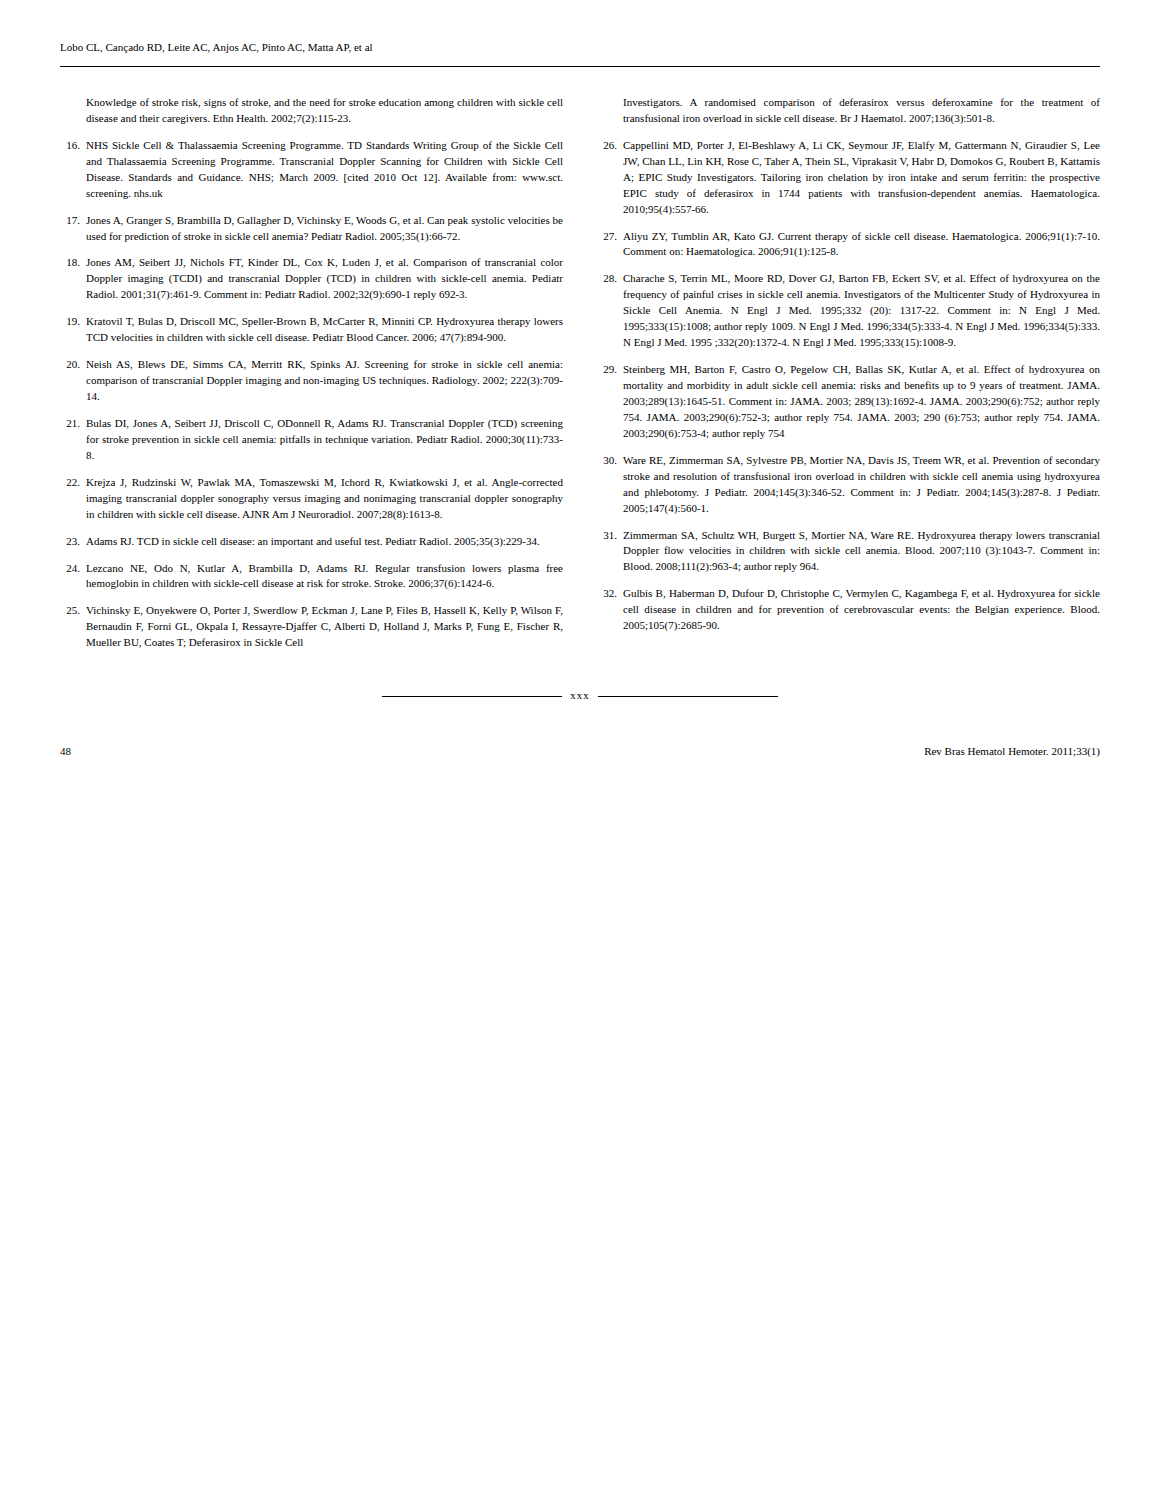Lobo CL, Cançado RD, Leite AC, Anjos AC, Pinto AC, Matta AP, et al
Knowledge of stroke risk, signs of stroke, and the need for stroke education among children with sickle cell disease and their caregivers. Ethn Health. 2002;7(2):115-23.
16. NHS Sickle Cell & Thalassaemia Screening Programme. TD Standards Writing Group of the Sickle Cell and Thalassaemia Screening Programme. Transcranial Doppler Scanning for Children with Sickle Cell Disease. Standards and Guidance. NHS; March 2009. [cited 2010 Oct 12]. Available from: www.sct. screening. nhs.uk
17. Jones A, Granger S, Brambilla D, Gallagher D, Vichinsky E, Woods G, et al. Can peak systolic velocities be used for prediction of stroke in sickle cell anemia? Pediatr Radiol. 2005;35(1):66-72.
18. Jones AM, Seibert JJ, Nichols FT, Kinder DL, Cox K, Luden J, et al. Comparison of transcranial color Doppler imaging (TCDI) and transcranial Doppler (TCD) in children with sickle-cell anemia. Pediatr Radiol. 2001;31(7):461-9. Comment in: Pediatr Radiol. 2002;32(9):690-1 reply 692-3.
19. Kratovil T, Bulas D, Driscoll MC, Speller-Brown B, McCarter R, Minniti CP. Hydroxyurea therapy lowers TCD velocities in children with sickle cell disease. Pediatr Blood Cancer. 2006; 47(7):894-900.
20. Neish AS, Blews DE, Simms CA, Merritt RK, Spinks AJ. Screening for stroke in sickle cell anemia: comparison of transcranial Doppler imaging and non-imaging US techniques. Radiology. 2002; 222(3):709-14.
21. Bulas DI, Jones A, Seibert JJ, Driscoll C, ODonnell R, Adams RJ. Transcranial Doppler (TCD) screening for stroke prevention in sickle cell anemia: pitfalls in technique variation. Pediatr Radiol. 2000;30(11):733-8.
22. Krejza J, Rudzinski W, Pawlak MA, Tomaszewski M, Ichord R, Kwiatkowski J, et al. Angle-corrected imaging transcranial doppler sonography versus imaging and nonimaging transcranial doppler sonography in children with sickle cell disease. AJNR Am J Neuroradiol. 2007;28(8):1613-8.
23. Adams RJ. TCD in sickle cell disease: an important and useful test. Pediatr Radiol. 2005;35(3):229-34.
24. Lezcano NE, Odo N, Kutlar A, Brambilla D, Adams RJ. Regular transfusion lowers plasma free hemoglobin in children with sickle-cell disease at risk for stroke. Stroke. 2006;37(6):1424-6.
25. Vichinsky E, Onyekwere O, Porter J, Swerdlow P, Eckman J, Lane P, Files B, Hassell K, Kelly P, Wilson F, Bernaudin F, Forni GL, Okpala I, Ressayre-Djaffer C, Alberti D, Holland J, Marks P, Fung E, Fischer R, Mueller BU, Coates T; Deferasirox in Sickle Cell
Investigators. A randomised comparison of deferasirox versus deferoxamine for the treatment of transfusional iron overload in sickle cell disease. Br J Haematol. 2007;136(3):501-8.
26. Cappellini MD, Porter J, El-Beshlawy A, Li CK, Seymour JF, Elalfy M, Gattermann N, Giraudier S, Lee JW, Chan LL, Lin KH, Rose C, Taher A, Thein SL, Viprakasit V, Habr D, Domokos G, Roubert B, Kattamis A; EPIC Study Investigators. Tailoring iron chelation by iron intake and serum ferritin: the prospective EPIC study of deferasirox in 1744 patients with transfusion-dependent anemias. Haematologica. 2010;95(4):557-66.
27. Aliyu ZY, Tumblin AR, Kato GJ. Current therapy of sickle cell disease. Haematologica. 2006;91(1):7-10. Comment on: Haematologica. 2006;91(1):125-8.
28. Charache S, Terrin ML, Moore RD, Dover GJ, Barton FB, Eckert SV, et al. Effect of hydroxyurea on the frequency of painful crises in sickle cell anemia. Investigators of the Multicenter Study of Hydroxyurea in Sickle Cell Anemia. N Engl J Med. 1995;332 (20): 1317-22. Comment in: N Engl J Med. 1995;333(15):1008; author reply 1009. N Engl J Med. 1996;334(5):333-4. N Engl J Med. 1996;334(5):333. N Engl J Med. 1995 ;332(20):1372-4. N Engl J Med. 1995;333(15):1008-9.
29. Steinberg MH, Barton F, Castro O, Pegelow CH, Ballas SK, Kutlar A, et al. Effect of hydroxyurea on mortality and morbidity in adult sickle cell anemia: risks and benefits up to 9 years of treatment. JAMA. 2003;289(13):1645-51. Comment in: JAMA. 2003; 289(13):1692-4. JAMA. 2003;290(6):752; author reply 754. JAMA. 2003;290(6):752-3; author reply 754. JAMA. 2003; 290 (6):753; author reply 754. JAMA. 2003;290(6):753-4; author reply 754
30. Ware RE, Zimmerman SA, Sylvestre PB, Mortier NA, Davis JS, Treem WR, et al. Prevention of secondary stroke and resolution of transfusional iron overload in children with sickle cell anemia using hydroxyurea and phlebotomy. J Pediatr. 2004;145(3):346-52. Comment in: J Pediatr. 2004;145(3):287-8. J Pediatr. 2005;147(4):560-1.
31. Zimmerman SA, Schultz WH, Burgett S, Mortier NA, Ware RE. Hydroxyurea therapy lowers transcranial Doppler flow velocities in children with sickle cell anemia. Blood. 2007;110 (3):1043-7. Comment in: Blood. 2008;111(2):963-4; author reply 964.
32. Gulbis B, Haberman D, Dufour D, Christophe C, Vermylen C, Kagambega F, et al. Hydroxyurea for sickle cell disease in children and for prevention of cerebrovascular events: the Belgian experience. Blood. 2005;105(7):2685-90.
xxx
48
Rev Bras Hematol Hemoter. 2011;33(1)